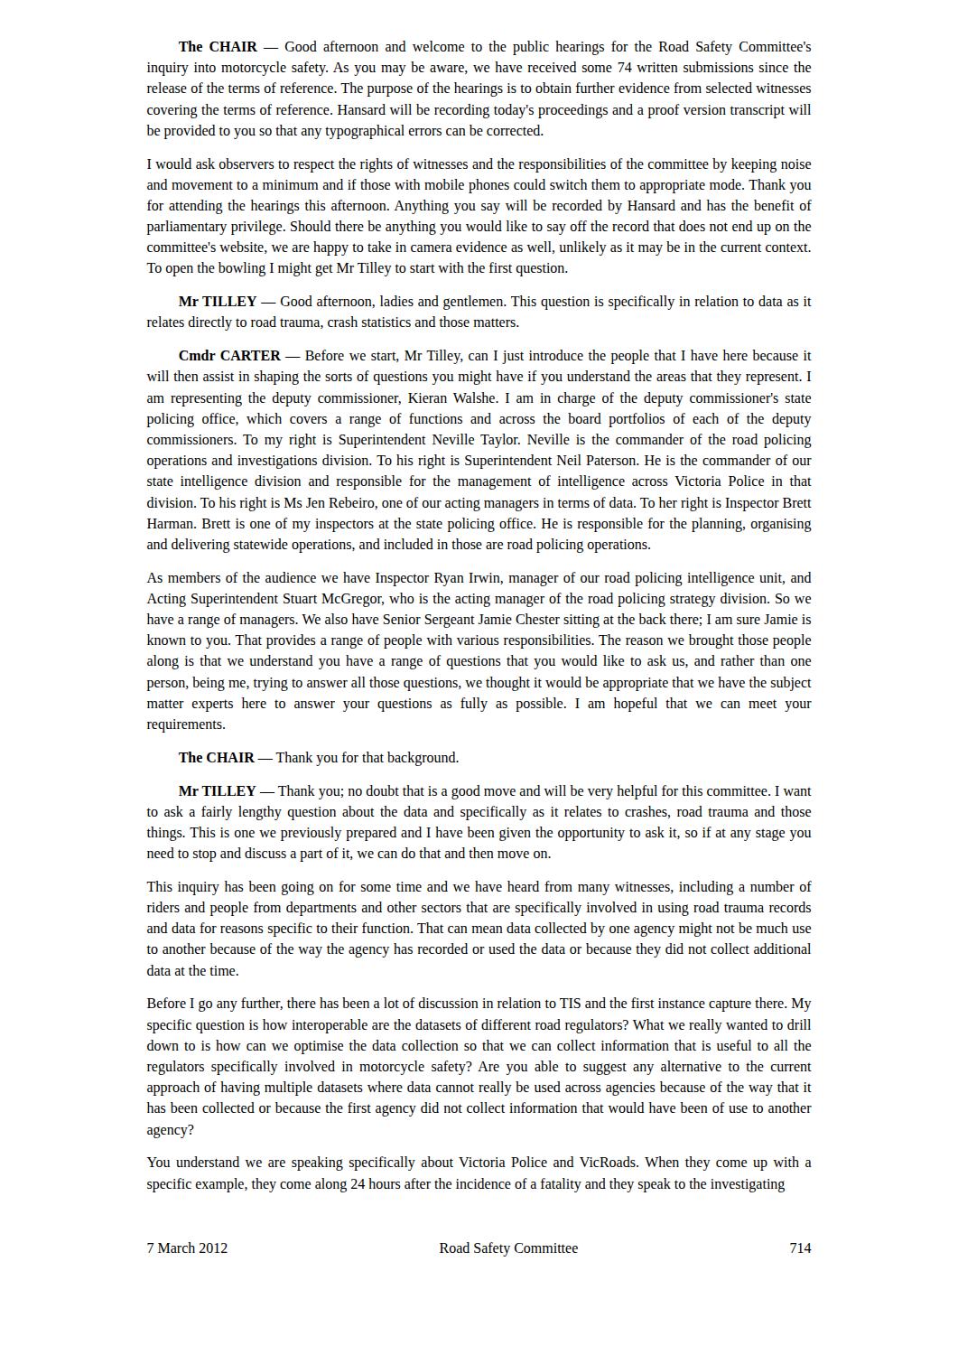The CHAIR — Good afternoon and welcome to the public hearings for the Road Safety Committee's inquiry into motorcycle safety. As you may be aware, we have received some 74 written submissions since the release of the terms of reference. The purpose of the hearings is to obtain further evidence from selected witnesses covering the terms of reference. Hansard will be recording today's proceedings and a proof version transcript will be provided to you so that any typographical errors can be corrected.
I would ask observers to respect the rights of witnesses and the responsibilities of the committee by keeping noise and movement to a minimum and if those with mobile phones could switch them to appropriate mode. Thank you for attending the hearings this afternoon. Anything you say will be recorded by Hansard and has the benefit of parliamentary privilege. Should there be anything you would like to say off the record that does not end up on the committee's website, we are happy to take in camera evidence as well, unlikely as it may be in the current context. To open the bowling I might get Mr Tilley to start with the first question.
Mr TILLEY — Good afternoon, ladies and gentlemen. This question is specifically in relation to data as it relates directly to road trauma, crash statistics and those matters.
Cmdr CARTER — Before we start, Mr Tilley, can I just introduce the people that I have here because it will then assist in shaping the sorts of questions you might have if you understand the areas that they represent. I am representing the deputy commissioner, Kieran Walshe. I am in charge of the deputy commissioner's state policing office, which covers a range of functions and across the board portfolios of each of the deputy commissioners. To my right is Superintendent Neville Taylor. Neville is the commander of the road policing operations and investigations division. To his right is Superintendent Neil Paterson. He is the commander of our state intelligence division and responsible for the management of intelligence across Victoria Police in that division. To his right is Ms Jen Rebeiro, one of our acting managers in terms of data. To her right is Inspector Brett Harman. Brett is one of my inspectors at the state policing office. He is responsible for the planning, organising and delivering statewide operations, and included in those are road policing operations.
As members of the audience we have Inspector Ryan Irwin, manager of our road policing intelligence unit, and Acting Superintendent Stuart McGregor, who is the acting manager of the road policing strategy division. So we have a range of managers. We also have Senior Sergeant Jamie Chester sitting at the back there; I am sure Jamie is known to you. That provides a range of people with various responsibilities. The reason we brought those people along is that we understand you have a range of questions that you would like to ask us, and rather than one person, being me, trying to answer all those questions, we thought it would be appropriate that we have the subject matter experts here to answer your questions as fully as possible. I am hopeful that we can meet your requirements.
The CHAIR — Thank you for that background.
Mr TILLEY — Thank you; no doubt that is a good move and will be very helpful for this committee. I want to ask a fairly lengthy question about the data and specifically as it relates to crashes, road trauma and those things. This is one we previously prepared and I have been given the opportunity to ask it, so if at any stage you need to stop and discuss a part of it, we can do that and then move on.
This inquiry has been going on for some time and we have heard from many witnesses, including a number of riders and people from departments and other sectors that are specifically involved in using road trauma records and data for reasons specific to their function. That can mean data collected by one agency might not be much use to another because of the way the agency has recorded or used the data or because they did not collect additional data at the time.
Before I go any further, there has been a lot of discussion in relation to TIS and the first instance capture there. My specific question is how interoperable are the datasets of different road regulators? What we really wanted to drill down to is how can we optimise the data collection so that we can collect information that is useful to all the regulators specifically involved in motorcycle safety? Are you able to suggest any alternative to the current approach of having multiple datasets where data cannot really be used across agencies because of the way that it has been collected or because the first agency did not collect information that would have been of use to another agency?
You understand we are speaking specifically about Victoria Police and VicRoads. When they come up with a specific example, they come along 24 hours after the incidence of a fatality and they speak to the investigating
7 March 2012 Road Safety Committee 714